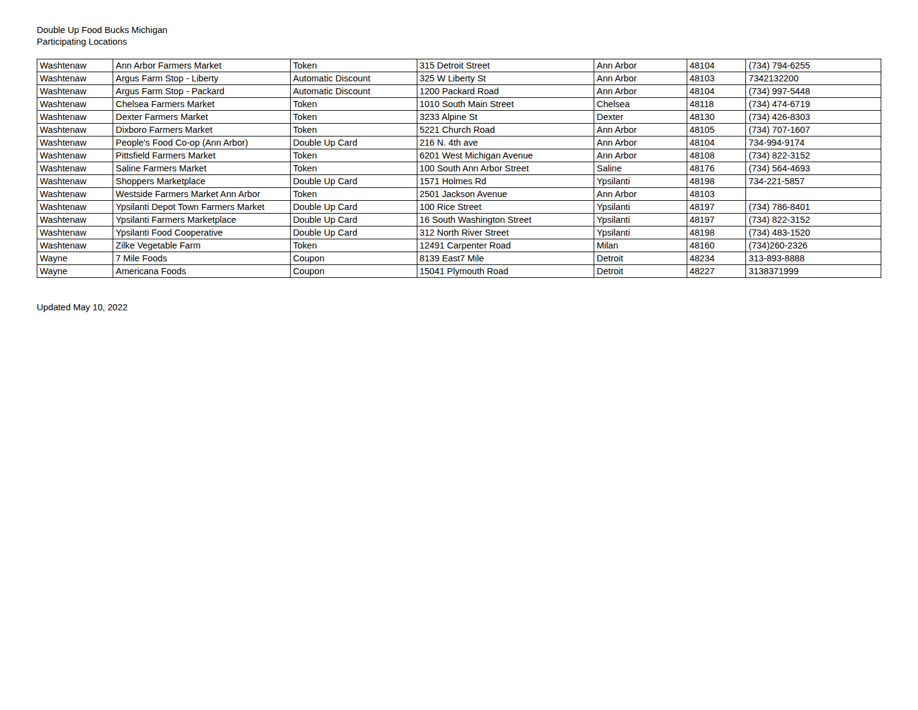Double Up Food Bucks Michigan
Participating Locations
| Washtenaw | Ann Arbor Farmers Market | Token | 315 Detroit Street | Ann Arbor | 48104 | (734) 794-6255 |
| Washtenaw | Argus Farm Stop - Liberty | Automatic Discount | 325 W Liberty St | Ann Arbor | 48103 | 7342132200 |
| Washtenaw | Argus Farm Stop - Packard | Automatic Discount | 1200 Packard Road | Ann Arbor | 48104 | (734) 997-5448 |
| Washtenaw | Chelsea Farmers Market | Token | 1010 South Main Street | Chelsea | 48118 | (734) 474-6719 |
| Washtenaw | Dexter Farmers Market | Token | 3233 Alpine St | Dexter | 48130 | (734) 426-8303 |
| Washtenaw | Dixboro Farmers Market | Token | 5221 Church Road | Ann Arbor | 48105 | (734) 707-1607 |
| Washtenaw | People's Food Co-op (Ann Arbor) | Double Up Card | 216 N. 4th ave | Ann Arbor | 48104 | 734-994-9174 |
| Washtenaw | Pittsfield Farmers Market | Token | 6201 West Michigan Avenue | Ann Arbor | 48108 | (734) 822-3152 |
| Washtenaw | Saline Farmers Market | Token | 100 South Ann Arbor Street | Saline | 48176 | (734) 564-4693 |
| Washtenaw | Shoppers Marketplace | Double Up Card | 1571 Holmes Rd | Ypsilanti | 48198 | 734-221-5857 |
| Washtenaw | Westside Farmers Market Ann Arbor | Token | 2501 Jackson Avenue | Ann Arbor | 48103 | |
| Washtenaw | Ypsilanti Depot Town Farmers Market | Double Up Card | 100 Rice Street | Ypsilanti | 48197 | (734) 786-8401 |
| Washtenaw | Ypsilanti Farmers Marketplace | Double Up Card | 16 South Washington Street | Ypsilanti | 48197 | (734) 822-3152 |
| Washtenaw | Ypsilanti Food Cooperative | Double Up Card | 312 North River Street | Ypsilanti | 48198 | (734) 483-1520 |
| Washtenaw | Zilke Vegetable Farm | Token | 12491 Carpenter Road | Milan | 48160 | (734)260-2326 |
| Wayne | 7 Mile Foods | Coupon | 8139 East7 Mile | Detroit | 48234 | 313-893-8888 |
| Wayne | Americana Foods | Coupon | 15041 Plymouth Road | Detroit | 48227 | 3138371999 |
Updated May 10, 2022